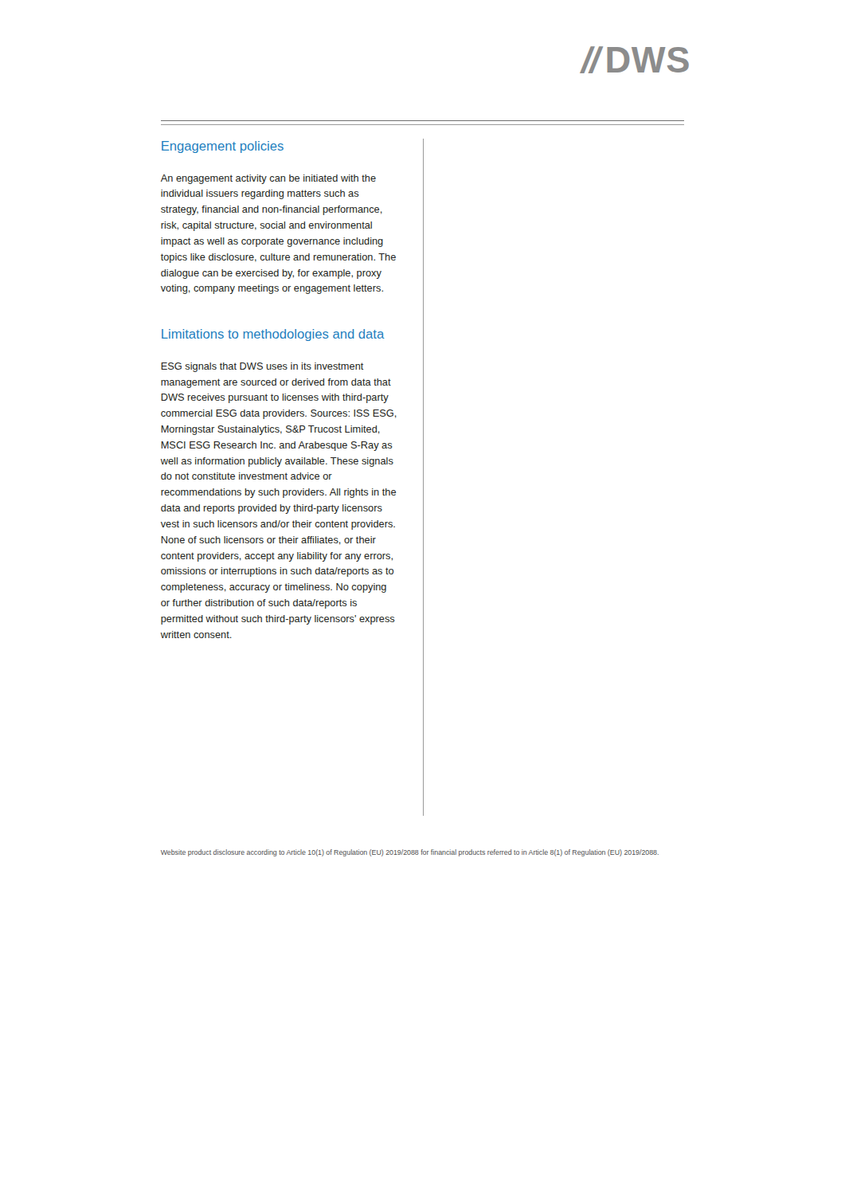//DWS
Engagement policies
An engagement activity can be initiated with the individual issuers regarding matters such as strategy, financial and non-financial performance, risk, capital structure, social and environmental impact as well as corporate governance including topics like disclosure, culture and remuneration. The dialogue can be exercised by, for example, proxy voting, company meetings or engagement letters.
Limitations to methodologies and data
ESG signals that DWS uses in its investment management are sourced or derived from data that DWS receives pursuant to licenses with third-party commercial ESG data providers. Sources: ISS ESG, Morningstar Sustainalytics, S&P Trucost Limited, MSCI ESG Research Inc. and Arabesque S-Ray as well as information publicly available. These signals do not constitute investment advice or recommendations by such providers. All rights in the data and reports provided by third-party licensors vest in such licensors and/or their content providers. None of such licensors or their affiliates, or their content providers, accept any liability for any errors, omissions or interruptions in such data/reports as to completeness, accuracy or timeliness. No copying or further distribution of such data/reports is permitted without such third-party licensors' express written consent.
Website product disclosure according to Article 10(1) of Regulation (EU) 2019/2088 for financial products referred to in Article 8(1) of Regulation (EU) 2019/2088.